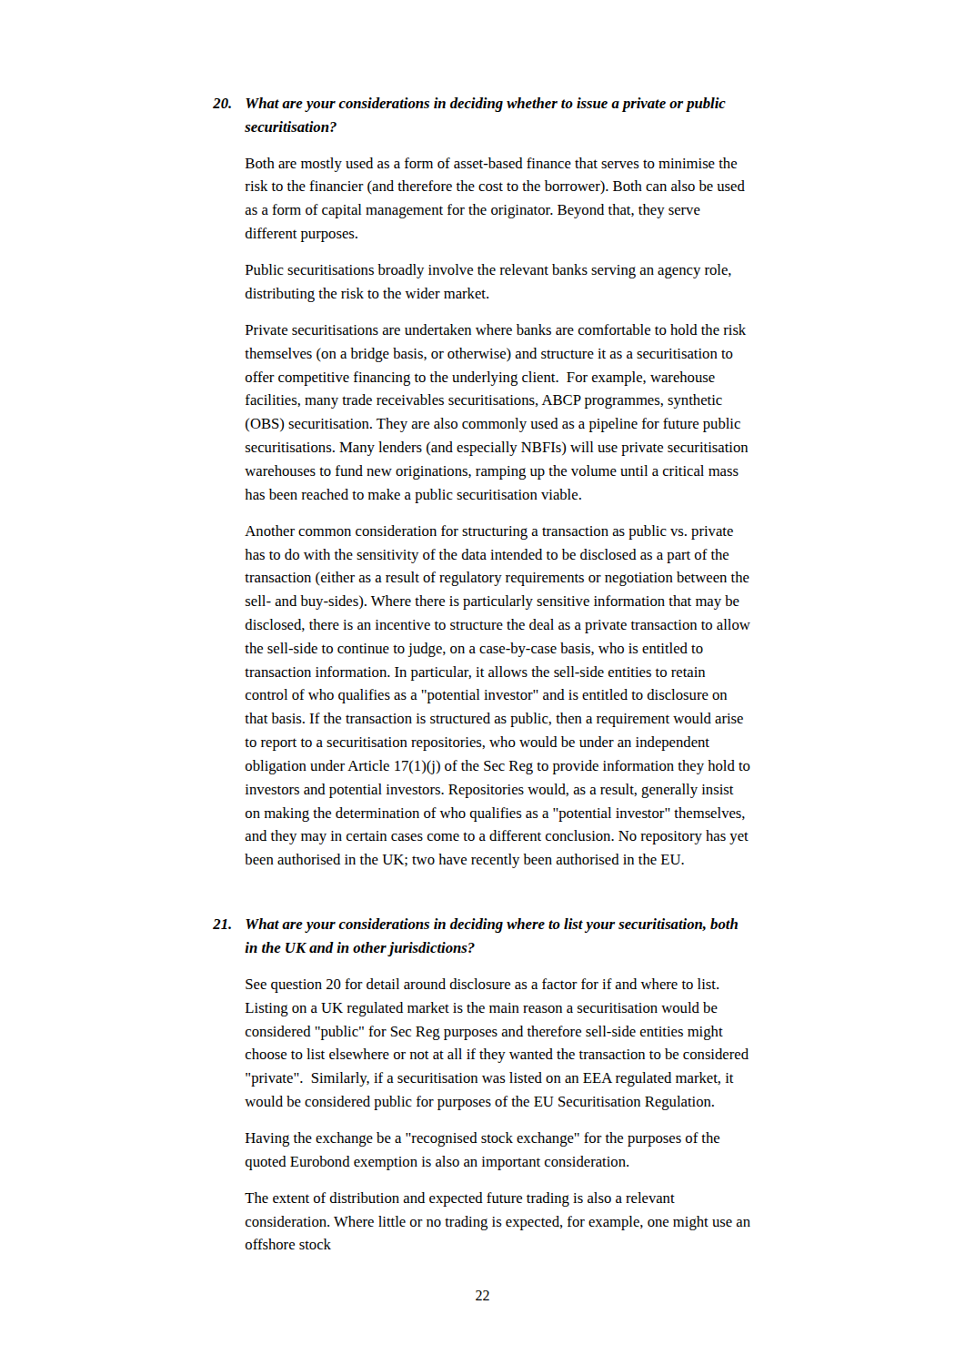What are your considerations in deciding whether to issue a private or public securitisation?
Both are mostly used as a form of asset-based finance that serves to minimise the risk to the financier (and therefore the cost to the borrower). Both can also be used as a form of capital management for the originator. Beyond that, they serve different purposes.
Public securitisations broadly involve the relevant banks serving an agency role, distributing the risk to the wider market.
Private securitisations are undertaken where banks are comfortable to hold the risk themselves (on a bridge basis, or otherwise) and structure it as a securitisation to offer competitive financing to the underlying client. For example, warehouse facilities, many trade receivables securitisations, ABCP programmes, synthetic (OBS) securitisation. They are also commonly used as a pipeline for future public securitisations. Many lenders (and especially NBFIs) will use private securitisation warehouses to fund new originations, ramping up the volume until a critical mass has been reached to make a public securitisation viable.
Another common consideration for structuring a transaction as public vs. private has to do with the sensitivity of the data intended to be disclosed as a part of the transaction (either as a result of regulatory requirements or negotiation between the sell- and buy-sides). Where there is particularly sensitive information that may be disclosed, there is an incentive to structure the deal as a private transaction to allow the sell-side to continue to judge, on a case-by-case basis, who is entitled to transaction information. In particular, it allows the sell-side entities to retain control of who qualifies as a "potential investor" and is entitled to disclosure on that basis. If the transaction is structured as public, then a requirement would arise to report to a securitisation repositories, who would be under an independent obligation under Article 17(1)(j) of the Sec Reg to provide information they hold to investors and potential investors. Repositories would, as a result, generally insist on making the determination of who qualifies as a "potential investor" themselves, and they may in certain cases come to a different conclusion. No repository has yet been authorised in the UK; two have recently been authorised in the EU.
What are your considerations in deciding where to list your securitisation, both in the UK and in other jurisdictions?
See question 20 for detail around disclosure as a factor for if and where to list. Listing on a UK regulated market is the main reason a securitisation would be considered "public" for Sec Reg purposes and therefore sell-side entities might choose to list elsewhere or not at all if they wanted the transaction to be considered "private". Similarly, if a securitisation was listed on an EEA regulated market, it would be considered public for purposes of the EU Securitisation Regulation.
Having the exchange be a "recognised stock exchange" for the purposes of the quoted Eurobond exemption is also an important consideration.
The extent of distribution and expected future trading is also a relevant consideration. Where little or no trading is expected, for example, one might use an offshore stock
22